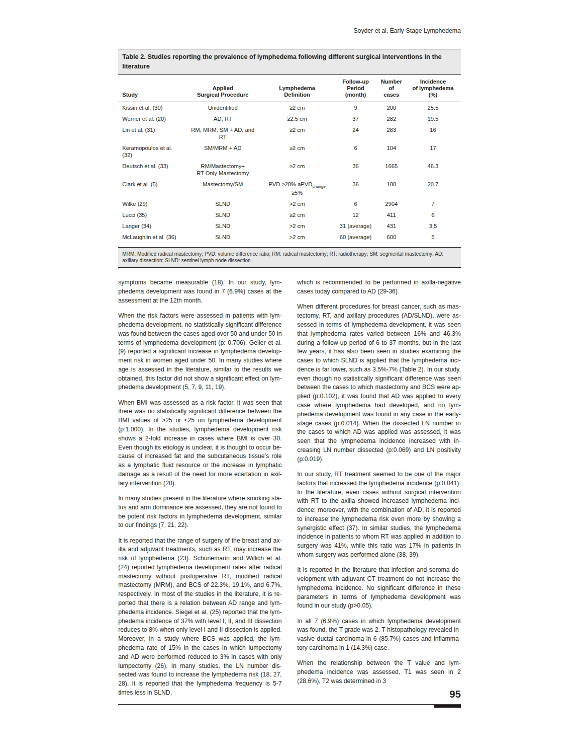Soyder et al. Early-Stage Lymphedema
Table 2. Studies reporting the prevalence of lymphedema following different surgical interventions in the literature
| Study | Applied Surgical Procedure | Lymphedema Definition | Follow-up Period (month) | Number of cases | Incidence of lymphedema (%) |
| --- | --- | --- | --- | --- | --- |
| Kissin et al. (30) | Unidentified | ≥2 cm | 9 | 200 | 25.5 |
| Werner et al. (20) | AD, RT | ≥2.5 cm | 37 | 282 | 19.5 |
| Lin et al. (31) | RM, MRM, SM + AD, and RT | ≥2 cm | 24 | 283 | 16 |
| Keramopoulos et al. (32) | SM/MRM + AD | ≥2 cm | 6 | 104 | 17 |
| Deutsch et al. (33) | RM/Mastectomy+ RT Only Mastectomy | ≥2 cm | 36 | 1665 | 46.3 |
| Clark et al. (5) | Mastectomy/SM | PVD ≥20% aPVD change ≥5% | 36 | 188 | 20.7 |
| Wilke (29) | SLND | >2 cm | 6 | 2904 | 7 |
| Lucci (35) | SLND | ≥2 cm | 12 | 411 | 6 |
| Langer (34) | SLND | >2 cm | 31 (average) | 431 | 3,5 |
| McLaughlin et al. (36) | SLND | >2 cm | 60 (average) | 600 | 5 |
MRM: Modified radical mastectomy; PVD: volume difference ratio; RM: radical mastectomy; RT: radiotherapy; SM: segmental mastectomy; AD: axillary dissection; SLND: sentinel lymph node dissection
symptoms became measurable (18). In our study, lymphedema development was found in 7 (6.9%) cases at the assessment at the 12th month.
When the risk factors were assessed in patients with lymphedema development, no statistically significant difference was found between the cases aged over 50 and under 50 in terms of lymphedema development (p: 0.706). Geller et al. (9) reported a significant increase in lymphedema development risk in women aged under 50. In many studies where age is assessed in the literature, similar to the results we obtained, this factor did not show a significant effect on lymphedema development (5, 7, 9, 11, 19).
When BMI was assessed as a risk factor, it was seen that there was no statistically significant difference between the BMI values of >25 or ≤25 on lymphedema development (p:1.000). In the studies, lymphedema development risk shows a 2-fold increase in cases where BMI is over 30. Even though its etiology is unclear, it is thought to occur because of increased fat and the subcutaneous tissue's role as a lymphatic fluid resource or the increase in lymphatic damage as a result of the need for more ecartation in axillary intervention (20).
In many studies present in the literature where smoking status and arm dominance are assessed, they are not found to be potent risk factors in lymphedema development, similar to our findings (7, 21, 22).
It is reported that the range of surgery of the breast and axilla and adjuvant treatments, such as RT, may increase the risk of lymphedema (23). Schunemann and Willich et al. (24) reported lymphedema development rates after radical mastectomy without postoperative RT, modified radical mastectomy (MRM), and BCS of 22.3%, 19.1%, and 6.7%, respectively. In most of the studies in the literature, it is reported that there is a relation between AD range and lymphedema incidence. Siegel et al. (25) reported that the lymphedema incidence of 37% with level I, II, and III dissection reduces to 8% when only level I and II dissection is applied. Moreover, in a study where BCS was applied, the lymphedema rate of 15% in the cases in which lumpectomy and AD were performed reduced to 3% in cases with only lumpectomy (26). In many studies, the LN number dissected was found to increase the lymphedema risk (18, 27, 28). It is reported that the lymphedema frequency is 5-7 times less in SLND,
which is recommended to be performed in axilla-negative cases today compared to AD (29-36).
When different procedures for breast cancer, such as mastectomy, RT, and axillary procedures (AD/SLND), were assessed in terms of lymphedema development, it was seen that lymphedema rates varied between 16% and 46.3% during a follow-up period of 6 to 37 months, but in the last few years, it has also been seen in studies examining the cases to which SLND is applied that the lymphedema incidence is far lower, such as 3.5%-7% (Table 2). In our study, even though no statistically significant difference was seen between the cases to which mastectomy and BCS were applied (p:0.102), it was found that AD was applied to every case where lymphedema had developed, and no lymphedema development was found in any case in the early-stage cases (p:0.014). When the dissected LN number in the cases to which AD was applied was assessed, it was seen that the lymphedema incidence increased with increasing LN number dissected (p:0.069) and LN positivity (p:0.019).
In our study, RT treatment seemed to be one of the major factors that increased the lymphedema incidence (p:0.041). In the literature, even cases without surgical intervention with RT to the axilla showed increased lymphedema incidence; moreover, with the combination of AD, it is reported to increase the lymphedema risk even more by showing a synergistic effect (37). In similar studies, the lymphedema incidence in patients to whom RT was applied in addition to surgery was 41%, while this ratio was 17% in patients in whom surgery was performed alone (38, 39).
It is reported in the literature that infection and seroma development with adjuvant CT treatment do not increase the lymphedema incidence. No significant difference in these parameters in terms of lymphedema development was found in our study (p>0.05).
In all 7 (6.9%) cases in which lymphedema development was found, the T grade was 2. T histopathology revealed invasive ductal carcinoma in 6 (85.7%) cases and inflammatory carcinoma in 1 (14.3%) case.
When the relationship between the T value and lymphedema incidence was assessed, T1 was seen in 2 (28.6%), T2 was determined in 3
95